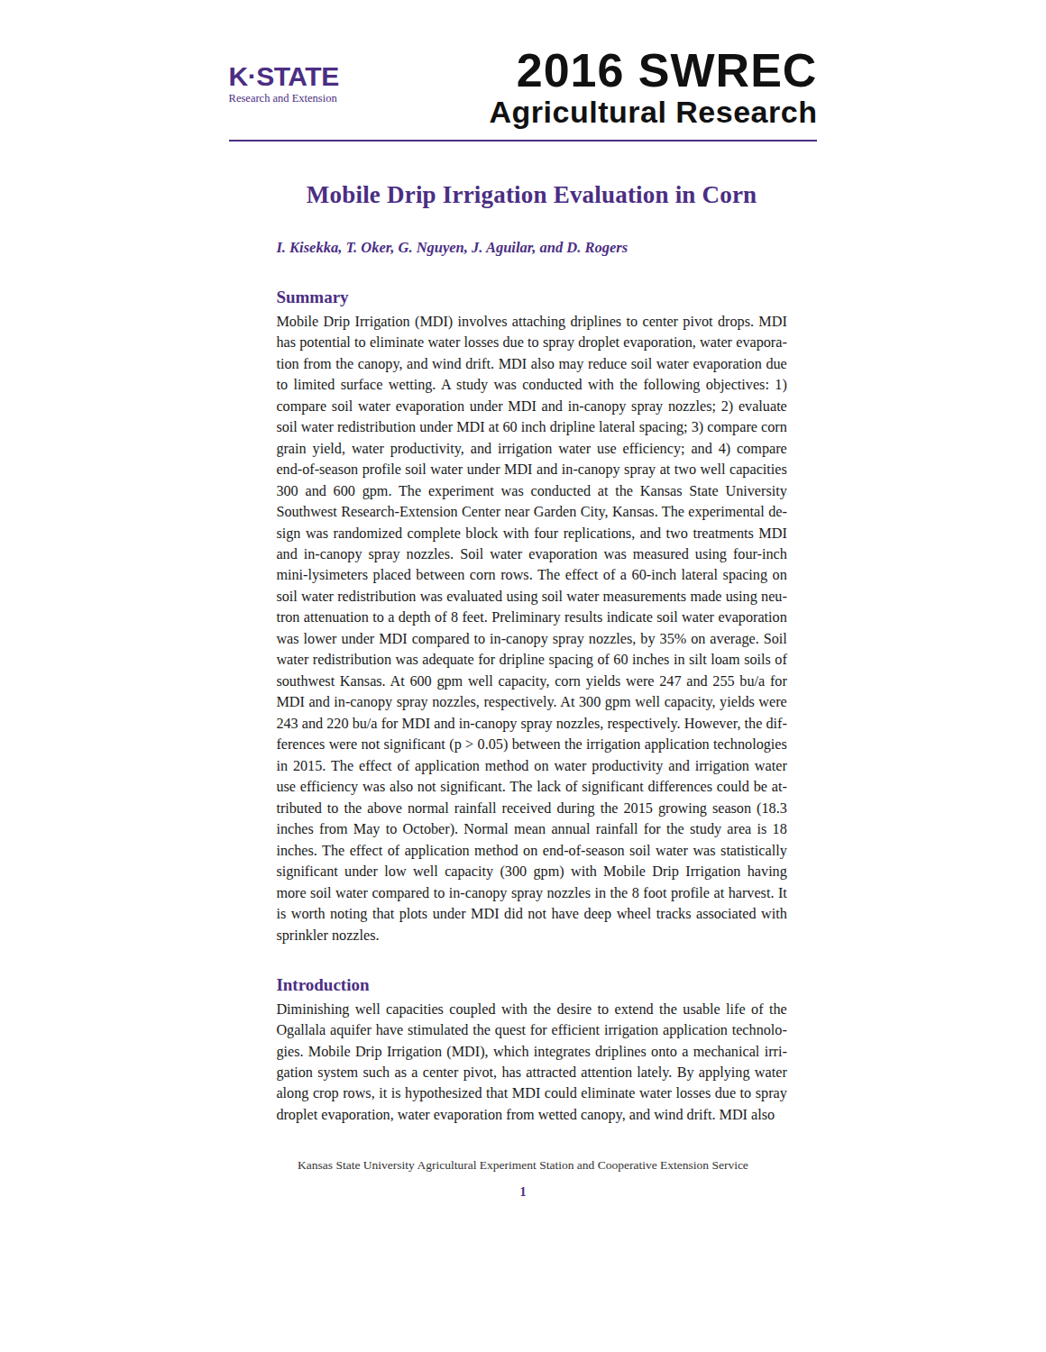K·STATE
Research and Extension
2016 SWREC
Agricultural Research
Mobile Drip Irrigation Evaluation in Corn
I. Kisekka, T. Oker, G. Nguyen, J. Aguilar, and D. Rogers
Summary
Mobile Drip Irrigation (MDI) involves attaching driplines to center pivot drops. MDI has potential to eliminate water losses due to spray droplet evaporation, water evaporation from the canopy, and wind drift. MDI also may reduce soil water evaporation due to limited surface wetting. A study was conducted with the following objectives: 1) compare soil water evaporation under MDI and in-canopy spray nozzles; 2) evaluate soil water redistribution under MDI at 60 inch dripline lateral spacing; 3) compare corn grain yield, water productivity, and irrigation water use efficiency; and 4) compare end-of-season profile soil water under MDI and in-canopy spray at two well capacities 300 and 600 gpm. The experiment was conducted at the Kansas State University Southwest Research-Extension Center near Garden City, Kansas. The experimental design was randomized complete block with four replications, and two treatments MDI and in-canopy spray nozzles. Soil water evaporation was measured using four-inch mini-lysimeters placed between corn rows. The effect of a 60-inch lateral spacing on soil water redistribution was evaluated using soil water measurements made using neutron attenuation to a depth of 8 feet. Preliminary results indicate soil water evaporation was lower under MDI compared to in-canopy spray nozzles, by 35% on average. Soil water redistribution was adequate for dripline spacing of 60 inches in silt loam soils of southwest Kansas. At 600 gpm well capacity, corn yields were 247 and 255 bu/a for MDI and in-canopy spray nozzles, respectively. At 300 gpm well capacity, yields were 243 and 220 bu/a for MDI and in-canopy spray nozzles, respectively. However, the differences were not significant (p > 0.05) between the irrigation application technologies in 2015. The effect of application method on water productivity and irrigation water use efficiency was also not significant. The lack of significant differences could be attributed to the above normal rainfall received during the 2015 growing season (18.3 inches from May to October). Normal mean annual rainfall for the study area is 18 inches. The effect of application method on end-of-season soil water was statistically significant under low well capacity (300 gpm) with Mobile Drip Irrigation having more soil water compared to in-canopy spray nozzles in the 8 foot profile at harvest. It is worth noting that plots under MDI did not have deep wheel tracks associated with sprinkler nozzles.
Introduction
Diminishing well capacities coupled with the desire to extend the usable life of the Ogallala aquifer have stimulated the quest for efficient irrigation application technologies. Mobile Drip Irrigation (MDI), which integrates driplines onto a mechanical irrigation system such as a center pivot, has attracted attention lately. By applying water along crop rows, it is hypothesized that MDI could eliminate water losses due to spray droplet evaporation, water evaporation from wetted canopy, and wind drift. MDI also
Kansas State University Agricultural Experiment Station and Cooperative Extension Service
1